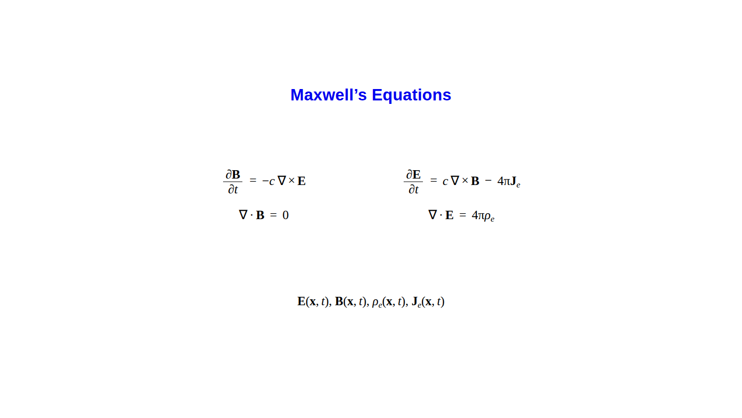Maxwell’s Equations
∂B∂t = −c ∇×E
∇·B = 0
∂E∂t = c ∇×B − 4πJe
∇·E = 4πρe
E(x, t), B(x, t), ρe(x, t), Je(x, t)